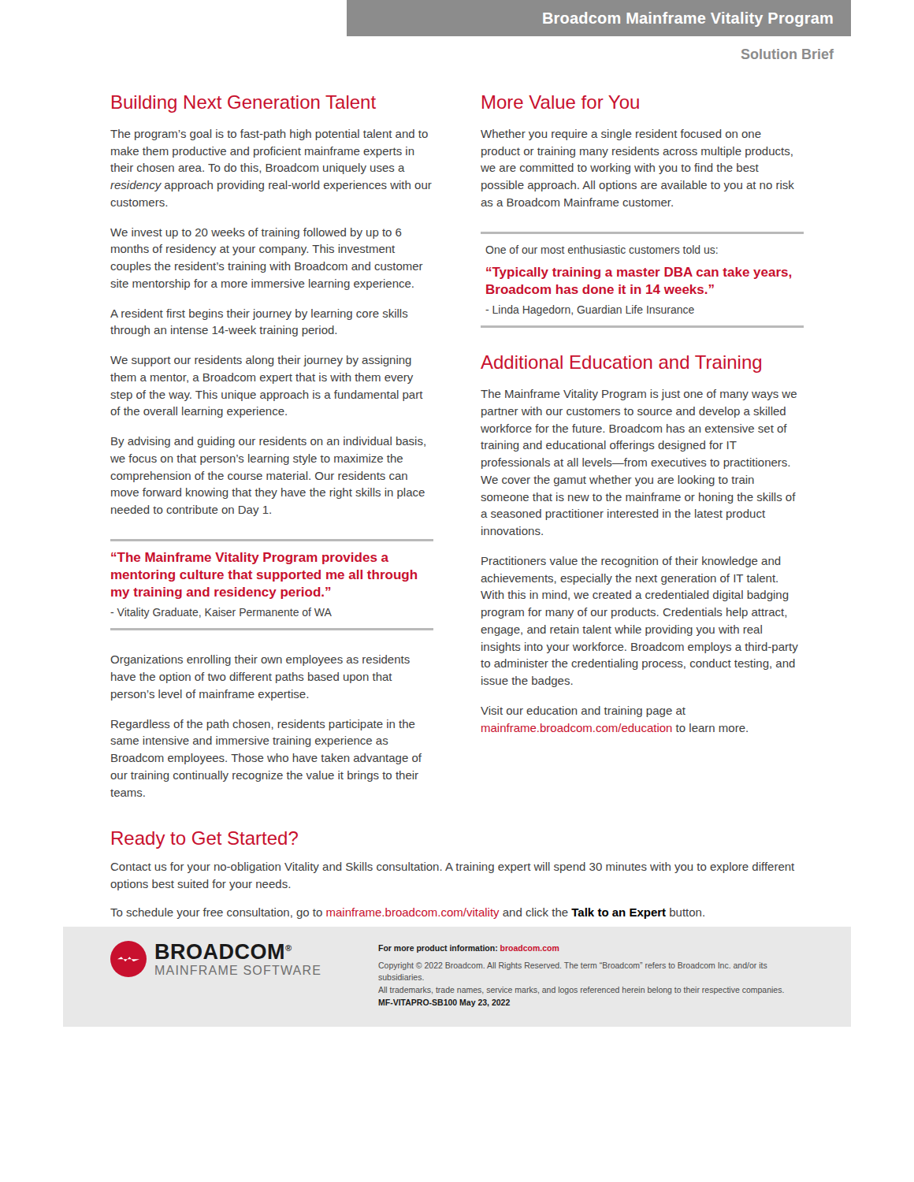Broadcom Mainframe Vitality Program
Solution Brief
Building Next Generation Talent
The program’s goal is to fast-path high potential talent and to make them productive and proficient mainframe experts in their chosen area. To do this, Broadcom uniquely uses a residency approach providing real-world experiences with our customers.
We invest up to 20 weeks of training followed by up to 6 months of residency at your company. This investment couples the resident’s training with Broadcom and customer site mentorship for a more immersive learning experience.
A resident first begins their journey by learning core skills through an intense 14-week training period.
We support our residents along their journey by assigning them a mentor, a Broadcom expert that is with them every step of the way. This unique approach is a fundamental part of the overall learning experience.
By advising and guiding our residents on an individual basis, we focus on that person’s learning style to maximize the comprehension of the course material. Our residents can move forward knowing that they have the right skills in place needed to contribute on Day 1.
“The Mainframe Vitality Program provides a mentoring culture that supported me all through my training and residency period.”
- Vitality Graduate, Kaiser Permanente of WA
Organizations enrolling their own employees as residents have the option of two different paths based upon that person’s level of mainframe expertise.
Regardless of the path chosen, residents participate in the same intensive and immersive training experience as Broadcom employees. Those who have taken advantage of our training continually recognize the value it brings to their teams.
More Value for You
Whether you require a single resident focused on one product or training many residents across multiple products, we are committed to working with you to find the best possible approach. All options are available to you at no risk as a Broadcom Mainframe customer.
One of our most enthusiastic customers told us:
“Typically training a master DBA can take years, Broadcom has done it in 14 weeks.”
- Linda Hagedorn, Guardian Life Insurance
Additional Education and Training
The Mainframe Vitality Program is just one of many ways we partner with our customers to source and develop a skilled workforce for the future. Broadcom has an extensive set of training and educational offerings designed for IT professionals at all levels—from executives to practitioners. We cover the gamut whether you are looking to train someone that is new to the mainframe or honing the skills of a seasoned practitioner interested in the latest product innovations.
Practitioners value the recognition of their knowledge and achievements, especially the next generation of IT talent. With this in mind, we created a credentialed digital badging program for many of our products. Credentials help attract, engage, and retain talent while providing you with real insights into your workforce. Broadcom employs a third-party to administer the credentialing process, conduct testing, and issue the badges.
Visit our education and training page at mainframe.broadcom.com/education to learn more.
Ready to Get Started?
Contact us for your no-obligation Vitality and Skills consultation. A training expert will spend 30 minutes with you to explore different options best suited for your needs.
To schedule your free consultation, go to mainframe.broadcom.com/vitality and click the Talk to an Expert button.
BROADCOM®
MAINFRAME SOFTWARE
For more product information: broadcom.com
Copyright © 2022 Broadcom. All Rights Reserved. The term “Broadcom” refers to Broadcom Inc. and/or its subsidiaries.
All trademarks, trade names, service marks, and logos referenced herein belong to their respective companies.
MF-VITAPRO-SB100 May 23, 2022